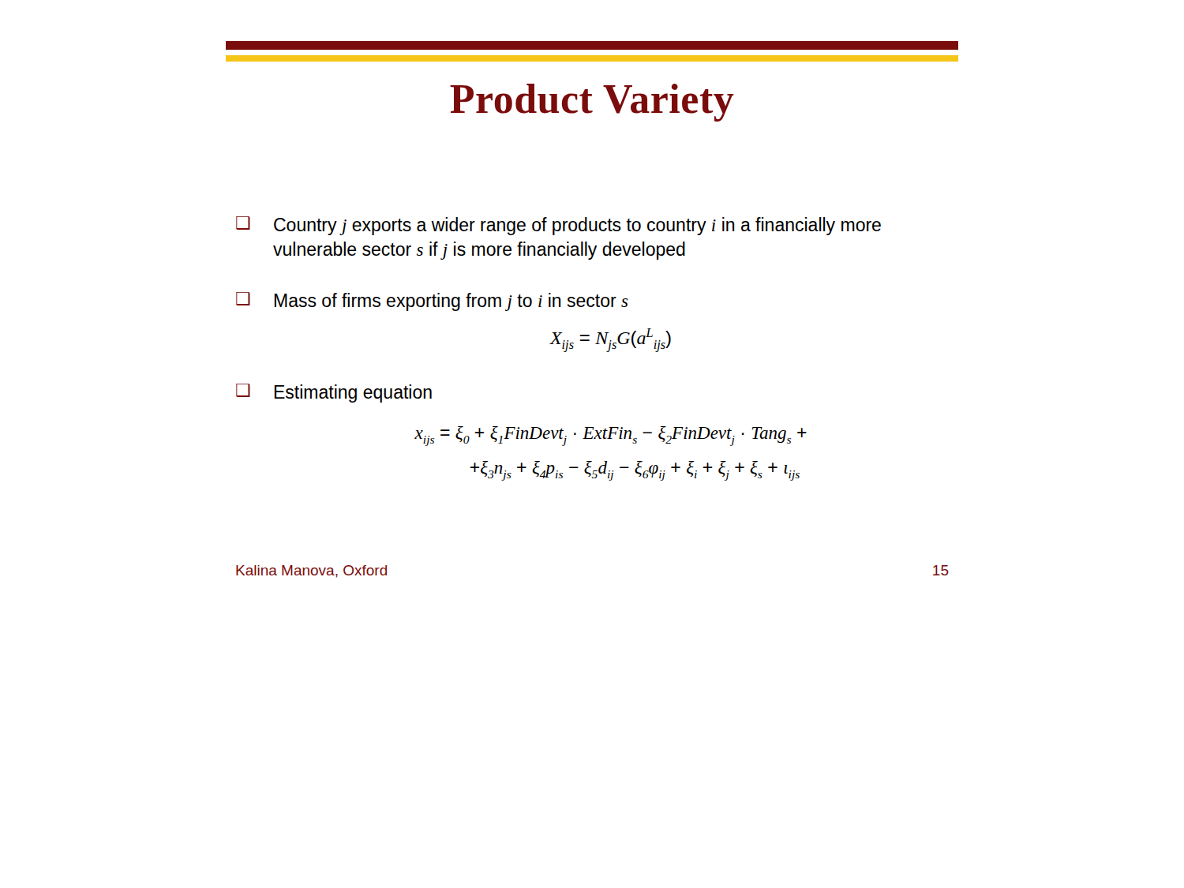Product Variety
Country j exports a wider range of products to country i in a financially more vulnerable sector s if j is more financially developed
Mass of firms exporting from j to i in sector s
Xijs = NjsG(aLijs)
Estimating equation
xijs = ξ0 + ξ1FinDevtj · ExtFins − ξ2FinDevtj · Tangs + +ξ3njs + ξ4pis − ξ5dij − ξ6φij + ξi + ξj + ξs + ιijs
Kalina Manova, Oxford
15